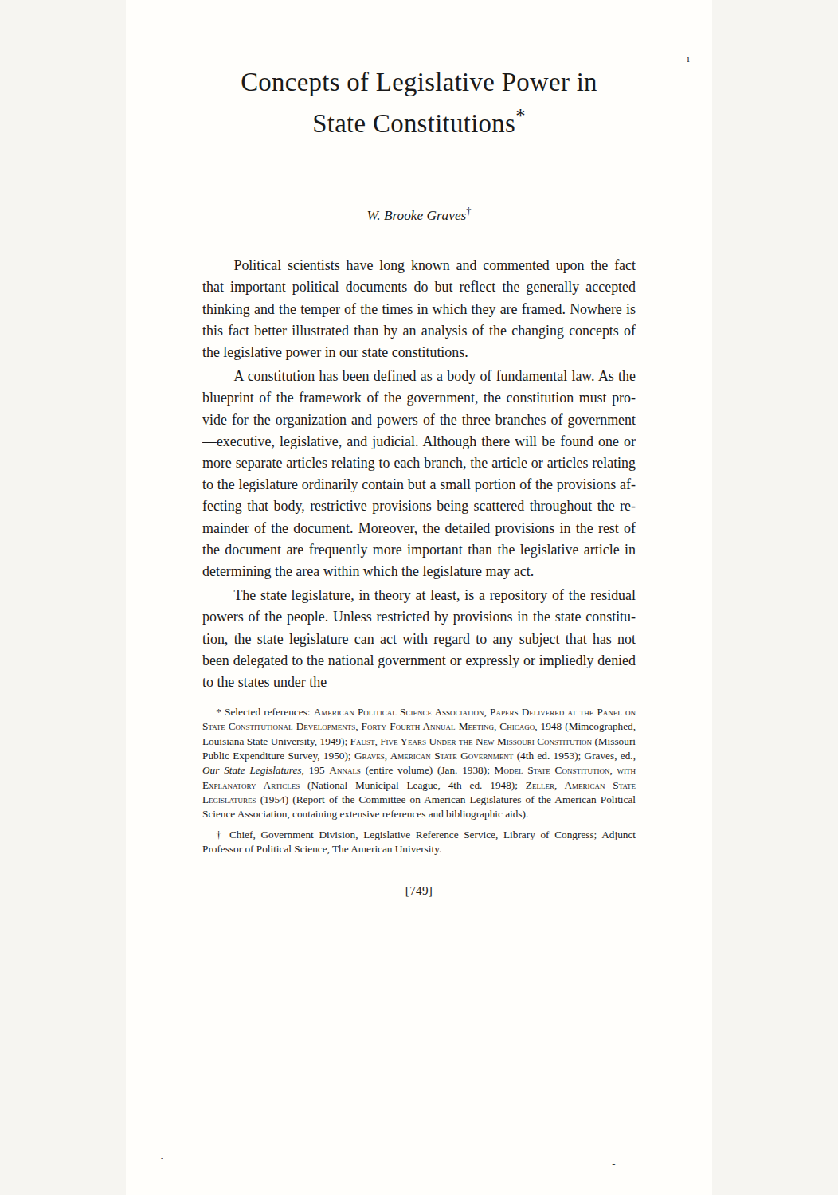ı . -
Concepts of Legislative Power in
State Constitutions*
W. Brooke Graves†
Political scientists have long known and commented upon the fact that important political documents do but reflect the generally accepted thinking and the temper of the times in which they are framed. Nowhere is this fact better illustrated than by an analysis of the changing concepts of the legislative power in our state constitutions.
A constitution has been defined as a body of fundamental law. As the blueprint of the framework of the government, the constitution must provide for the organization and powers of the three branches of government—executive, legislative, and judicial. Although there will be found one or more separate articles relating to each branch, the article or articles relating to the legislature ordinarily contain but a small portion of the provisions affecting that body, restrictive provisions being scattered throughout the remainder of the document. Moreover, the detailed provisions in the rest of the document are frequently more important than the legislative article in determining the area within which the legislature may act.
The state legislature, in theory at least, is a repository of the residual powers of the people. Unless restricted by provisions in the state constitution, the state legislature can act with regard to any subject that has not been delegated to the national government or expressly or impliedly denied to the states under the
* Selected references: American Political Science Association, Papers Delivered at the Panel on State Constitutional Developments, Forty-Fourth Annual Meeting, Chicago, 1948 (Mimeographed, Louisiana State University, 1949); Faust, Five Years Under the New Missouri Constitution (Missouri Public Expenditure Survey, 1950); Graves, American State Government (4th ed. 1953); Graves, ed., Our State Legislatures, 195 Annals (entire volume) (Jan. 1938); Model State Constitution, with Explanatory Articles (National Municipal League, 4th ed. 1948); Zeller, American State Legislatures (1954) (Report of the Committee on American Legislatures of the American Political Science Association, containing extensive references and bibliographic aids).
† Chief, Government Division, Legislative Reference Service, Library of Congress; Adjunct Professor of Political Science, The American University.
[749]